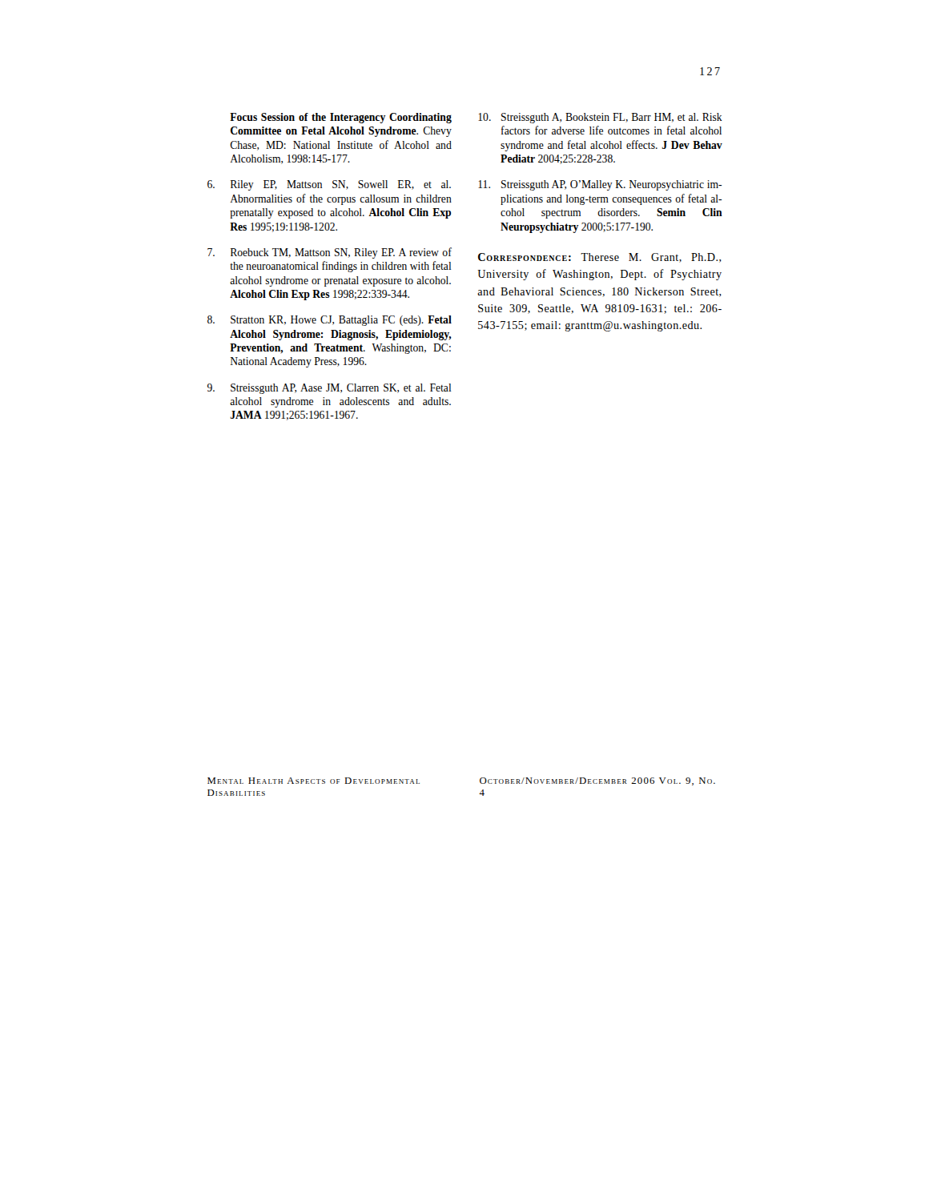127
Focus Session of the Interagency Coordinating Committee on Fetal Alcohol Syndrome. Chevy Chase, MD: National Institute of Alcohol and Alcoholism, 1998:145-177.
6. Riley EP, Mattson SN, Sowell ER, et al. Abnormalities of the corpus callosum in children prenatally exposed to alcohol. Alcohol Clin Exp Res 1995;19:1198-1202.
7. Roebuck TM, Mattson SN, Riley EP. A review of the neuroanatomical findings in children with fetal alcohol syndrome or prenatal exposure to alcohol. Alcohol Clin Exp Res 1998;22:339-344.
8. Stratton KR, Howe CJ, Battaglia FC (eds). Fetal Alcohol Syndrome: Diagnosis, Epidemiology, Prevention, and Treatment. Washington, DC: National Academy Press, 1996.
9. Streissguth AP, Aase JM, Clarren SK, et al. Fetal alcohol syndrome in adolescents and adults. JAMA 1991;265:1961-1967.
10. Streissguth A, Bookstein FL, Barr HM, et al. Risk factors for adverse life outcomes in fetal alcohol syndrome and fetal alcohol effects. J Dev Behav Pediatr 2004;25:228-238.
11. Streissguth AP, O’Malley K. Neuropsychiatric implications and long-term consequences of fetal alcohol spectrum disorders. Semin Clin Neuropsychiatry 2000;5:177-190.
Correspondence: Therese M. Grant, Ph.D., University of Washington, Dept. of Psychiatry and Behavioral Sciences, 180 Nickerson Street, Suite 309, Seattle, WA 98109-1631; tel.: 206-543-7155; email: granttm@u.washington.edu.
Mental Health Aspects of Developmental Disabilities
October/November/December 2006 Vol. 9, No. 4